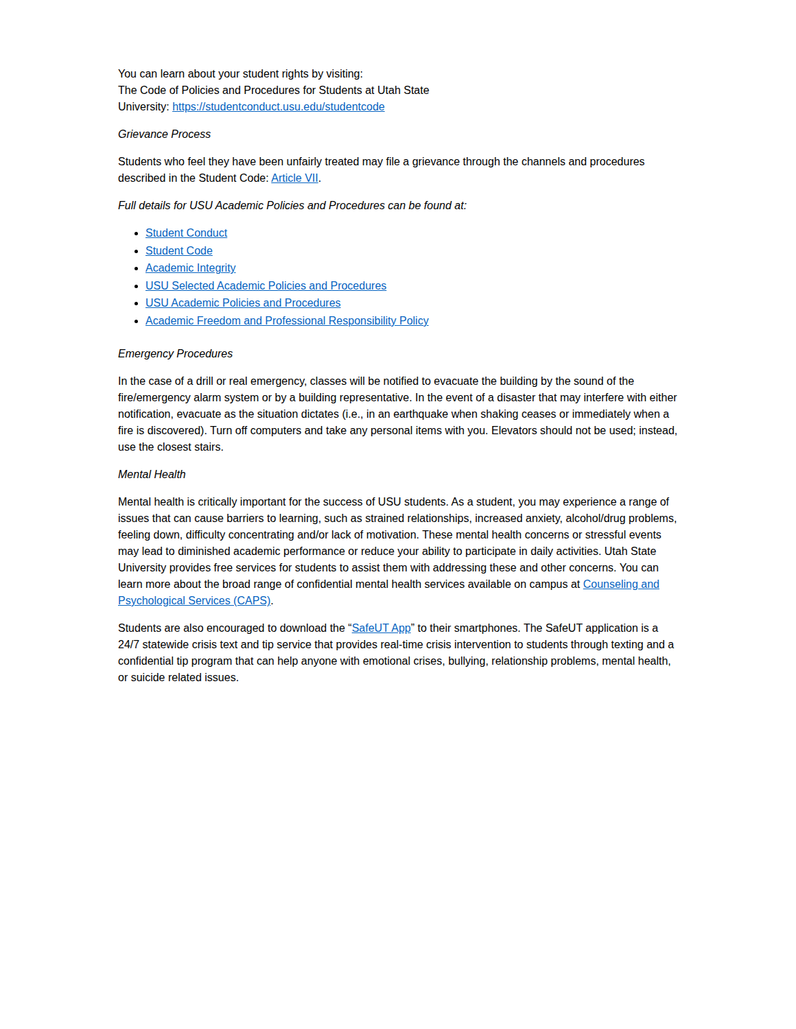You can learn about your student rights by visiting:
The Code of Policies and Procedures for Students at Utah State
University: https://studentconduct.usu.edu/studentcode
Grievance Process
Students who feel they have been unfairly treated may file a grievance through the channels and procedures described in the Student Code: Article VII.
Full details for USU Academic Policies and Procedures can be found at:
Student Conduct
Student Code
Academic Integrity
USU Selected Academic Policies and Procedures
USU Academic Policies and Procedures
Academic Freedom and Professional Responsibility Policy
Emergency Procedures
In the case of a drill or real emergency, classes will be notified to evacuate the building by the sound of the fire/emergency alarm system or by a building representative. In the event of a disaster that may interfere with either notification, evacuate as the situation dictates (i.e., in an earthquake when shaking ceases or immediately when a fire is discovered). Turn off computers and take any personal items with you. Elevators should not be used; instead, use the closest stairs.
Mental Health
Mental health is critically important for the success of USU students. As a student, you may experience a range of issues that can cause barriers to learning, such as strained relationships, increased anxiety, alcohol/drug problems, feeling down, difficulty concentrating and/or lack of motivation. These mental health concerns or stressful events may lead to diminished academic performance or reduce your ability to participate in daily activities. Utah State University provides free services for students to assist them with addressing these and other concerns. You can learn more about the broad range of confidential mental health services available on campus at Counseling and Psychological Services (CAPS).
Students are also encouraged to download the “SafeUT App” to their smartphones. The SafeUT application is a 24/7 statewide crisis text and tip service that provides real-time crisis intervention to students through texting and a confidential tip program that can help anyone with emotional crises, bullying, relationship problems, mental health, or suicide related issues.